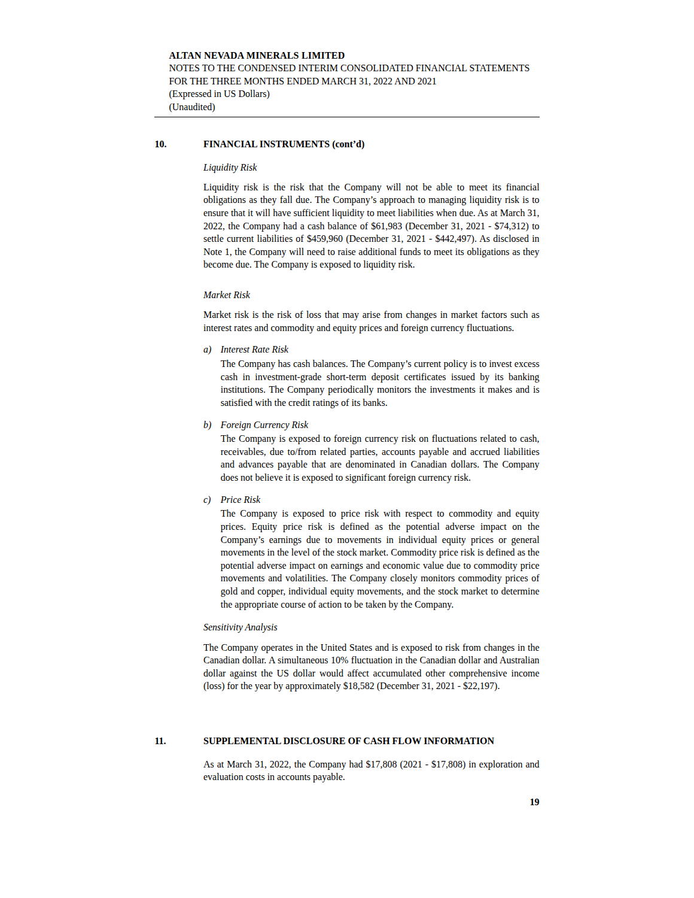ALTAN NEVADA MINERALS LIMITED
NOTES TO THE CONDENSED INTERIM CONSOLIDATED FINANCIAL STATEMENTS
FOR THE THREE MONTHS ENDED MARCH 31, 2022 AND 2021
(Expressed in US Dollars)
(Unaudited)
10.
FINANCIAL INSTRUMENTS (cont’d)
Liquidity Risk
Liquidity risk is the risk that the Company will not be able to meet its financial obligations as they fall due. The Company’s approach to managing liquidity risk is to ensure that it will have sufficient liquidity to meet liabilities when due. As at March 31, 2022, the Company had a cash balance of $61,983 (December 31, 2021 - $74,312) to settle current liabilities of $459,960 (December 31, 2021 - $442,497). As disclosed in Note 1, the Company will need to raise additional funds to meet its obligations as they become due. The Company is exposed to liquidity risk.
Market Risk
Market risk is the risk of loss that may arise from changes in market factors such as interest rates and commodity and equity prices and foreign currency fluctuations.
a)
Interest Rate Risk
The Company has cash balances. The Company’s current policy is to invest excess cash in investment-grade short-term deposit certificates issued by its banking institutions. The Company periodically monitors the investments it makes and is satisfied with the credit ratings of its banks.
b)
Foreign Currency Risk
The Company is exposed to foreign currency risk on fluctuations related to cash, receivables, due to/from related parties, accounts payable and accrued liabilities and advances payable that are denominated in Canadian dollars. The Company does not believe it is exposed to significant foreign currency risk.
c)
Price Risk
The Company is exposed to price risk with respect to commodity and equity prices. Equity price risk is defined as the potential adverse impact on the Company’s earnings due to movements in individual equity prices or general movements in the level of the stock market. Commodity price risk is defined as the potential adverse impact on earnings and economic value due to commodity price movements and volatilities. The Company closely monitors commodity prices of gold and copper, individual equity movements, and the stock market to determine the appropriate course of action to be taken by the Company.
Sensitivity Analysis
The Company operates in the United States and is exposed to risk from changes in the Canadian dollar. A simultaneous 10% fluctuation in the Canadian dollar and Australian dollar against the US dollar would affect accumulated other comprehensive income (loss) for the year by approximately $18,582 (December 31, 2021 - $22,197).
11.
SUPPLEMENTAL DISCLOSURE OF CASH FLOW INFORMATION
As at March 31, 2022, the Company had $17,808 (2021 - $17,808) in exploration and evaluation costs in accounts payable.
19